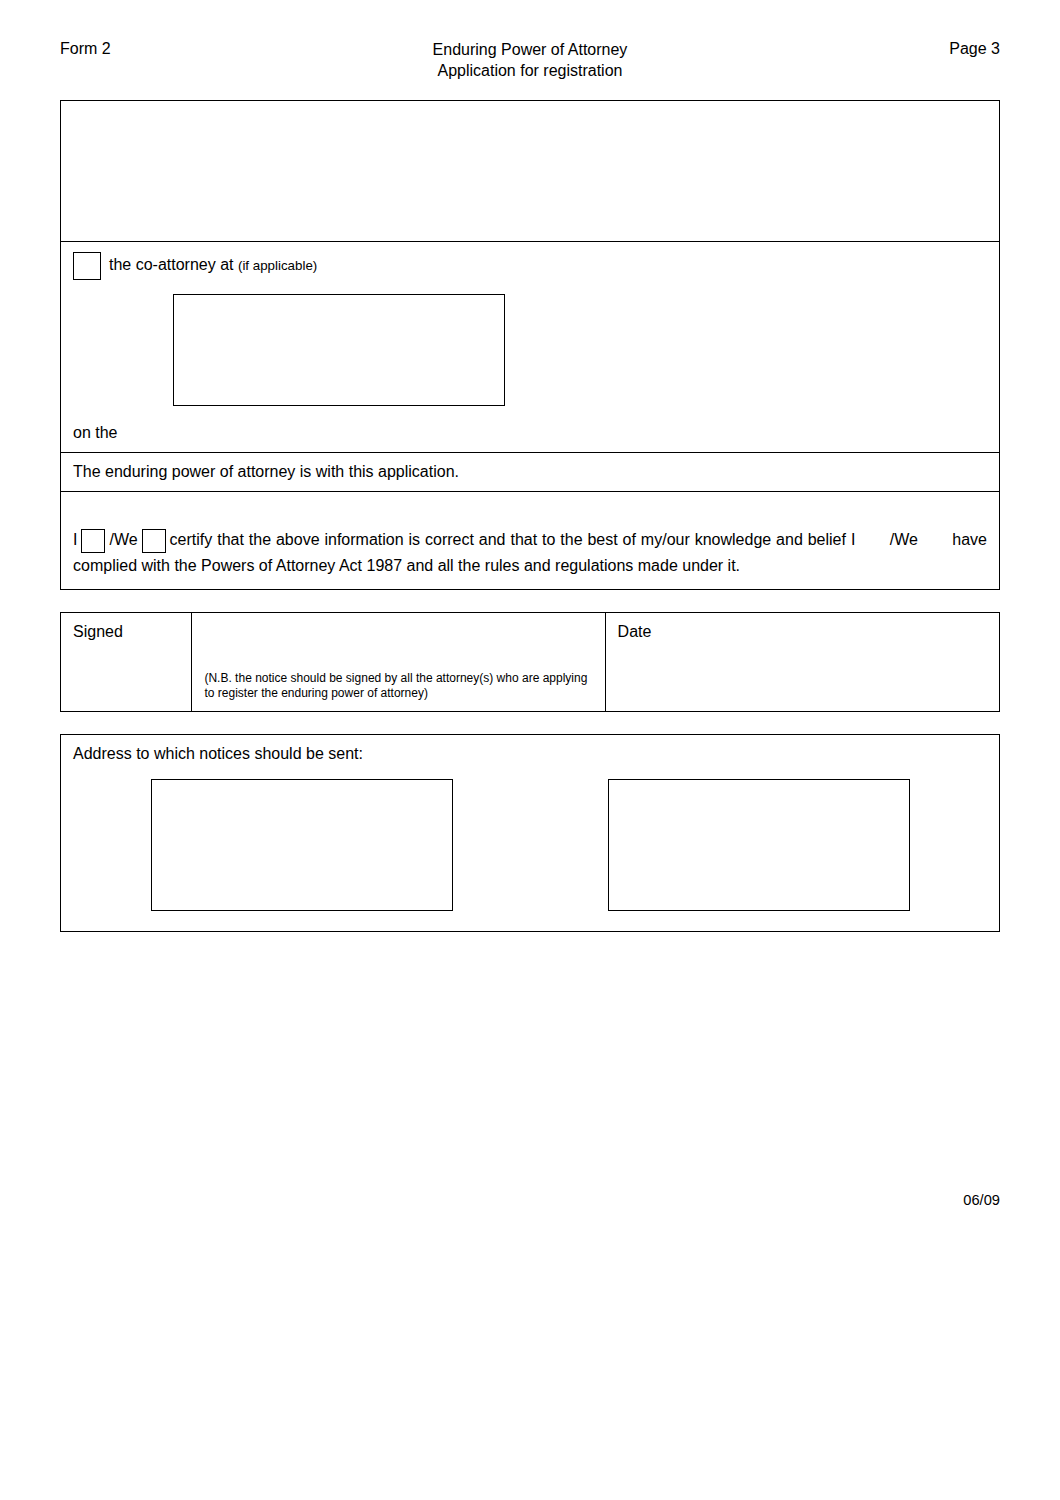Form 2
Enduring Power of Attorney
Application for registration
Page 3
| the co-attorney at (if applicable) on the |
| The enduring power of attorney is with this application. |
| I /We certify that the above information is correct and that to the best of my/our knowledge and belief I /We have complied with the Powers of Attorney Act 1987 and all the rules and regulations made under it. |
| Signed | (N.B. the notice should be signed by all the attorney(s) who are applying to register the enduring power of attorney) | Date |
| Address to which notices should be sent: |
06/09